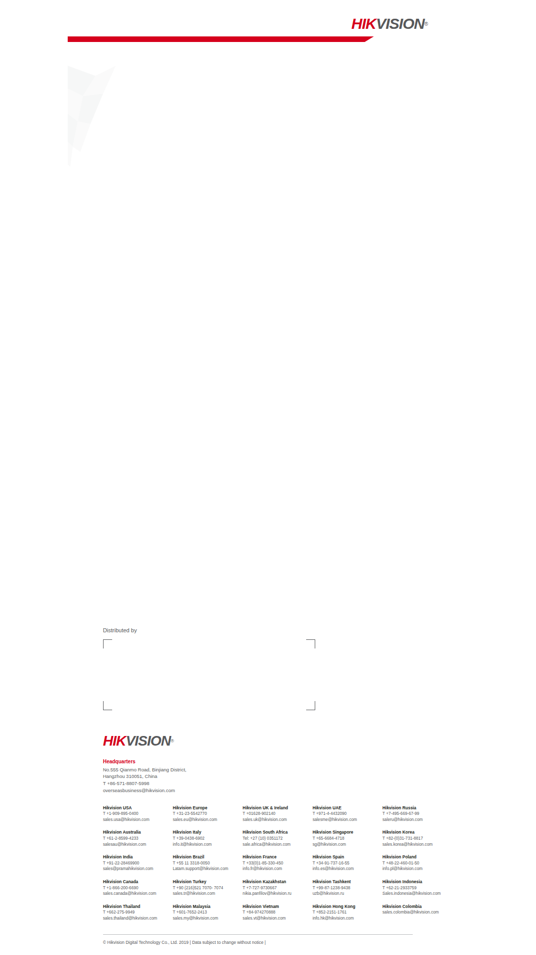HIK VISION®
Distributed by
HIK VISION®
Headquarters
No.555 Qianmo Road, Binjiang District,
Hangzhou 310051, China
T +86-571-8807-5998
overseasbusiness@hikvision.com
Hikvision USA
T +1-909-895-0400
sales.usa@hikvision.com
Hikvision Europe
T +31-23-5542770
sales.eu@hikvision.com
Hikvision UK & Ireland
T +01628-902140
sales.uk@hikvision.com
Hikvision UAE
T +971-4-4432090
salesme@hikvision.com
Hikvision Russia
T +7-495-669-67-99
saleru@hikvision.com
Hikvision Australia
T +61-2-8599-4233
salesau@hikvision.com
Hikvision Italy
T +39-0438-6902
info.it@hikvision.com
Hikvision South Africa
Tel: +27 (10) 0351172
sale.africa@hikvision.com
Hikvision Singapore
T +65-6684-4718
sg@hikvision.com
Hikvision Korea
T +82-(0)31-731-8817
sales.korea@hikvision.com
Hikvision India
T +91-22-28469900
sales@pramahikvision.com
Hikvision Brazil
T +55 11 3318-0050
Latam.support@hikvision.com
Hikvision France
T +33(0)1-85-330-450
info.fr@hikvision.com
Hikvision Spain
T +34-91-737-16-55
info.es@hikvision.com
Hikvision Poland
T +48-22-460-01-50
info.pl@hikvision.com
Hikvision Canada
T +1-866-200-6690
sales.canada@hikvision.com
Hikvision Turkey
T +90 (216)521 7070- 7074
sales.tr@hikvision.com
Hikvision Kazakhstan
T +7-727-9730667
nikia.panfilov@hikvision.ru
Hikvision Tashkent
T +99-87-1238-9438
uzb@hikvision.ru
Hikvision Indonesia
T +62-21-2933759
Sales.indonesia@hikvision.com
Hikvision Thailand
T +662-275-9949
sales.thailand@hikvision.com
Hikvision Malaysia
T +601-7652-2413
sales.my@hikvision.com
Hikvision Vietnam
T +84-974270888
sales.vt@hikvision.com
Hikvision Hong Kong
T +852-2151-1761
info.hk@hikvision.com
Hikvision Colombia
sales.colombia@hikvision.com
© Hikvision Digital Technology Co., Ltd. 2019 | Data subject to change without notice |